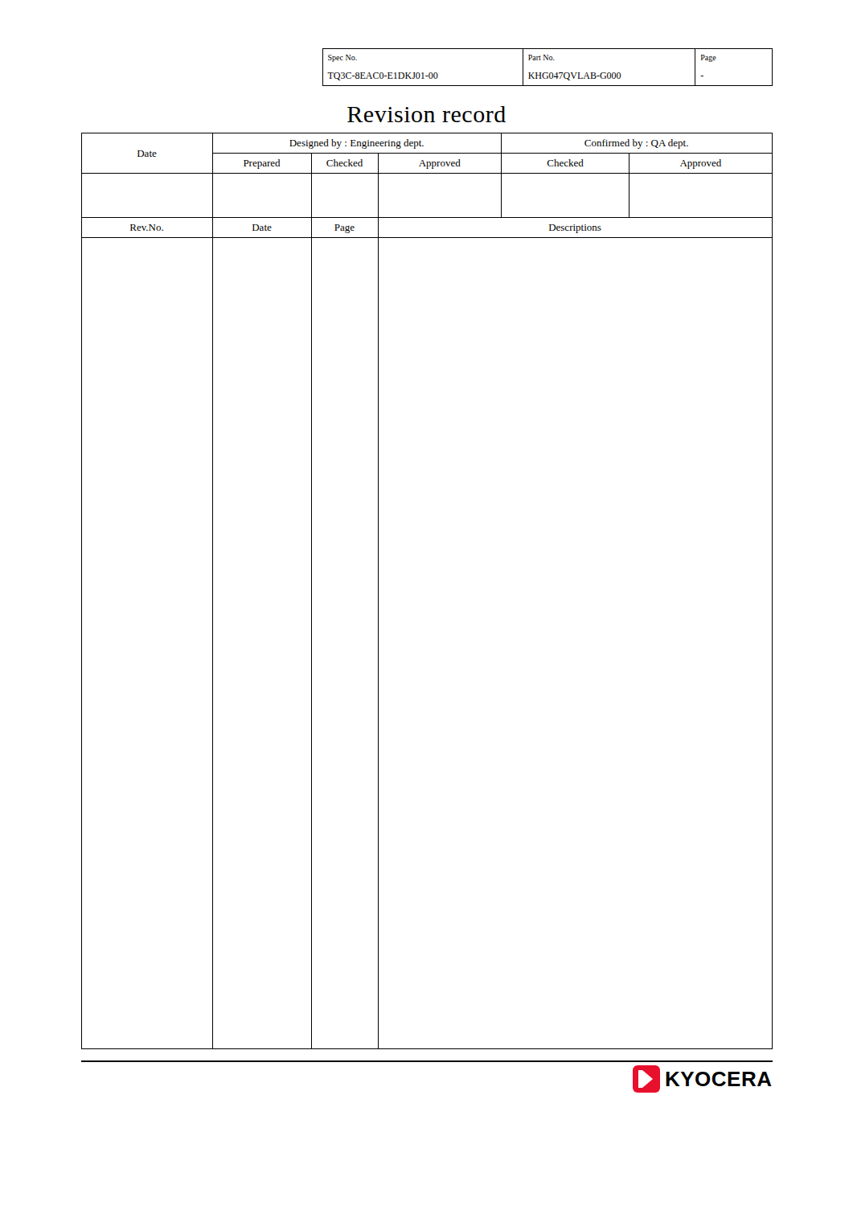| Spec No. TQ3C-8EAC0-E1DKJ01-00 | Part No. KHG047QVLAB-G000 | Page - |
Revision record
| Date | Designed by : Engineering dept. | Confirmed by : QA dept. |
| --- | --- | --- |
| Prepared | Checked | Approved | Checked | Approved |
| Rev.No. | Date | Page | Descriptions |
KYOCERA